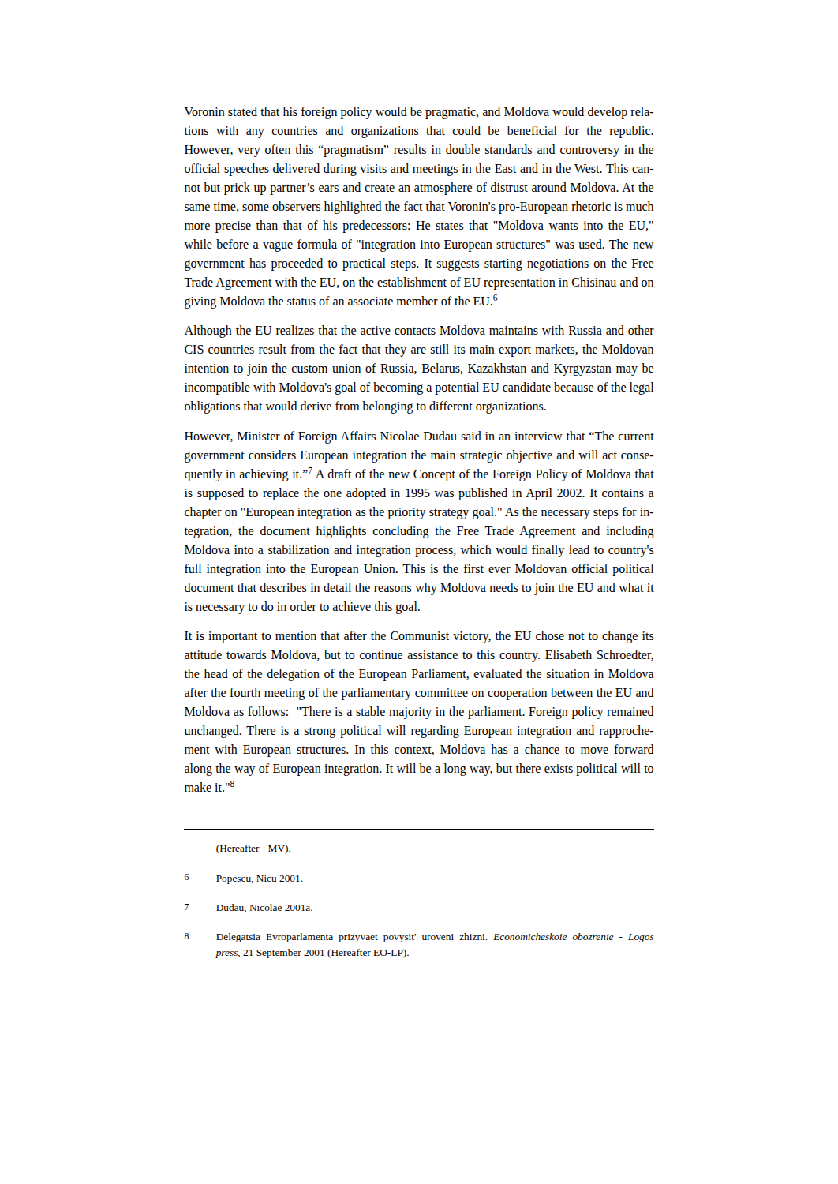Voronin stated that his foreign policy would be pragmatic, and Moldova would develop relations with any countries and organizations that could be beneficial for the republic. However, very often this “pragmatism” results in double standards and controversy in the official speeches delivered during visits and meetings in the East and in the West. This cannot but prick up partner’s ears and create an atmosphere of distrust around Moldova. At the same time, some observers highlighted the fact that Voronin's pro-European rhetoric is much more precise than that of his predecessors: He states that "Moldova wants into the EU," while before a vague formula of "integration into European structures" was used. The new government has proceeded to practical steps. It suggests starting negotiations on the Free Trade Agreement with the EU, on the establishment of EU representation in Chisinau and on giving Moldova the status of an associate member of the EU.6
Although the EU realizes that the active contacts Moldova maintains with Russia and other CIS countries result from the fact that they are still its main export markets, the Moldovan intention to join the custom union of Russia, Belarus, Kazakhstan and Kyrgyzstan may be incompatible with Moldova's goal of becoming a potential EU candidate because of the legal obligations that would derive from belonging to different organizations.
However, Minister of Foreign Affairs Nicolae Dudau said in an interview that “The current government considers European integration the main strategic objective and will act consequently in achieving it.”7 A draft of the new Concept of the Foreign Policy of Moldova that is supposed to replace the one adopted in 1995 was published in April 2002. It contains a chapter on "European integration as the priority strategy goal." As the necessary steps for integration, the document highlights concluding the Free Trade Agreement and including Moldova into a stabilization and integration process, which would finally lead to country's full integration into the European Union. This is the first ever Moldovan official political document that describes in detail the reasons why Moldova needs to join the EU and what it is necessary to do in order to achieve this goal.
It is important to mention that after the Communist victory, the EU chose not to change its attitude towards Moldova, but to continue assistance to this country. Elisabeth Schroedter, the head of the delegation of the European Parliament, evaluated the situation in Moldova after the fourth meeting of the parliamentary committee on cooperation between the EU and Moldova as follows: "There is a stable majority in the parliament. Foreign policy remained unchanged. There is a strong political will regarding European integration and rapprochement with European structures. In this context, Moldova has a chance to move forward along the way of European integration. It will be a long way, but there exists political will to make it."8
(Hereafter - MV).
6
Popescu, Nicu 2001.
7
Dudau, Nicolae 2001a.
8
Delegatsia Evroparlamenta prizyvaet povysit' uroveni zhizni. Economicheskoie obozrenie - Logos press, 21 September 2001 (Hereafter EO-LP).